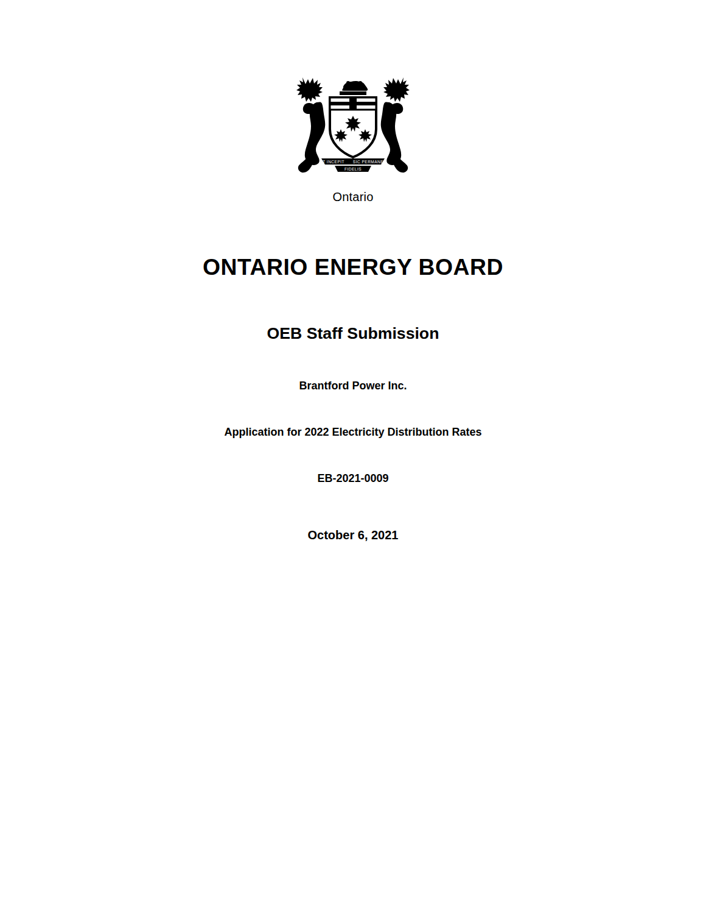VT INCEPIT SIC PERMANET FIDELIS
Ontario
ONTARIO ENERGY BOARD
OEB Staff Submission
Brantford Power Inc.
Application for 2022 Electricity Distribution Rates
EB-2021-0009
October 6, 2021